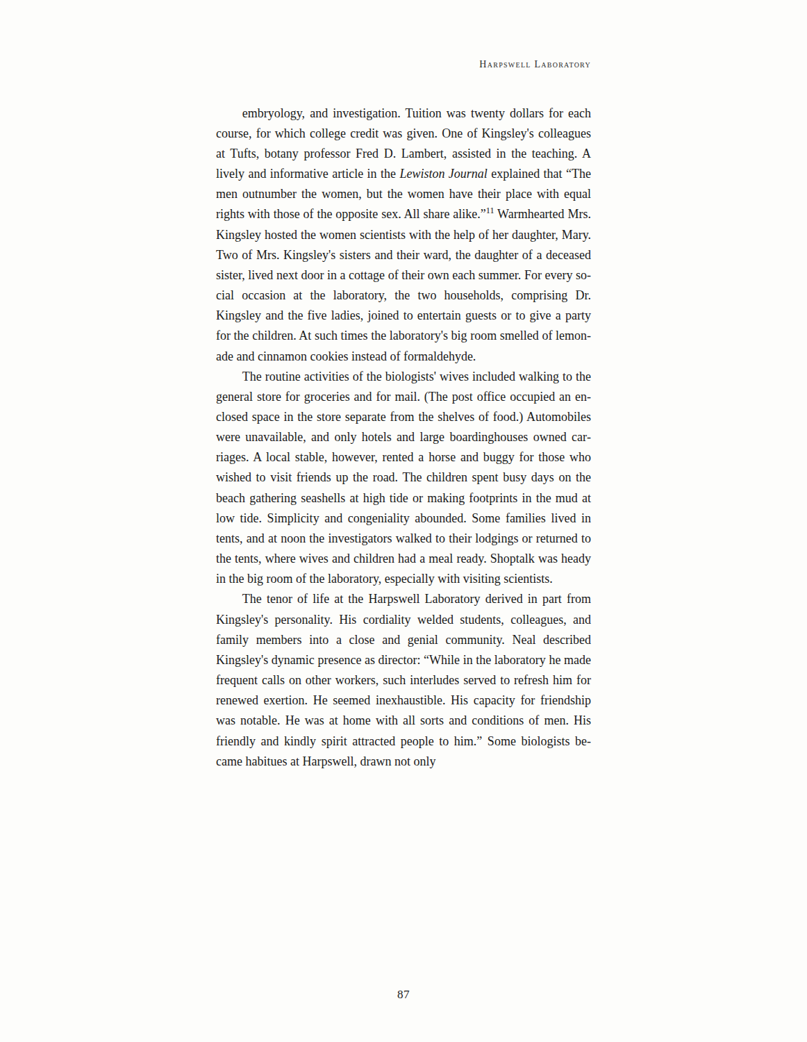Harpswell Laboratory
embryology, and investigation. Tuition was twenty dollars for each course, for which college credit was given. One of Kingsley's colleagues at Tufts, botany professor Fred D. Lambert, assisted in the teaching. A lively and informative article in the Lewiston Journal explained that “The men outnumber the women, but the women have their place with equal rights with those of the opposite sex. All share alike.”11 Warmhearted Mrs. Kingsley hosted the women scientists with the help of her daughter, Mary. Two of Mrs. Kingsley's sisters and their ward, the daughter of a deceased sister, lived next door in a cottage of their own each summer. For every social occasion at the laboratory, the two households, comprising Dr. Kingsley and the five ladies, joined to entertain guests or to give a party for the children. At such times the laboratory's big room smelled of lemonade and cinnamon cookies instead of formaldehyde.
The routine activities of the biologists' wives included walking to the general store for groceries and for mail. (The post office occupied an enclosed space in the store separate from the shelves of food.) Automobiles were unavailable, and only hotels and large boardinghouses owned carriages. A local stable, however, rented a horse and buggy for those who wished to visit friends up the road. The children spent busy days on the beach gathering seashells at high tide or making footprints in the mud at low tide. Simplicity and congeniality abounded. Some families lived in tents, and at noon the investigators walked to their lodgings or returned to the tents, where wives and children had a meal ready. Shoptalk was heady in the big room of the laboratory, especially with visiting scientists.
The tenor of life at the Harpswell Laboratory derived in part from Kingsley's personality. His cordiality welded students, colleagues, and family members into a close and genial community. Neal described Kingsley's dynamic presence as director: “While in the laboratory he made frequent calls on other workers, such interludes served to refresh him for renewed exertion. He seemed inexhaustible. His capacity for friendship was notable. He was at home with all sorts and conditions of men. His friendly and kindly spirit attracted people to him.” Some biologists became habitues at Harpswell, drawn not only
87